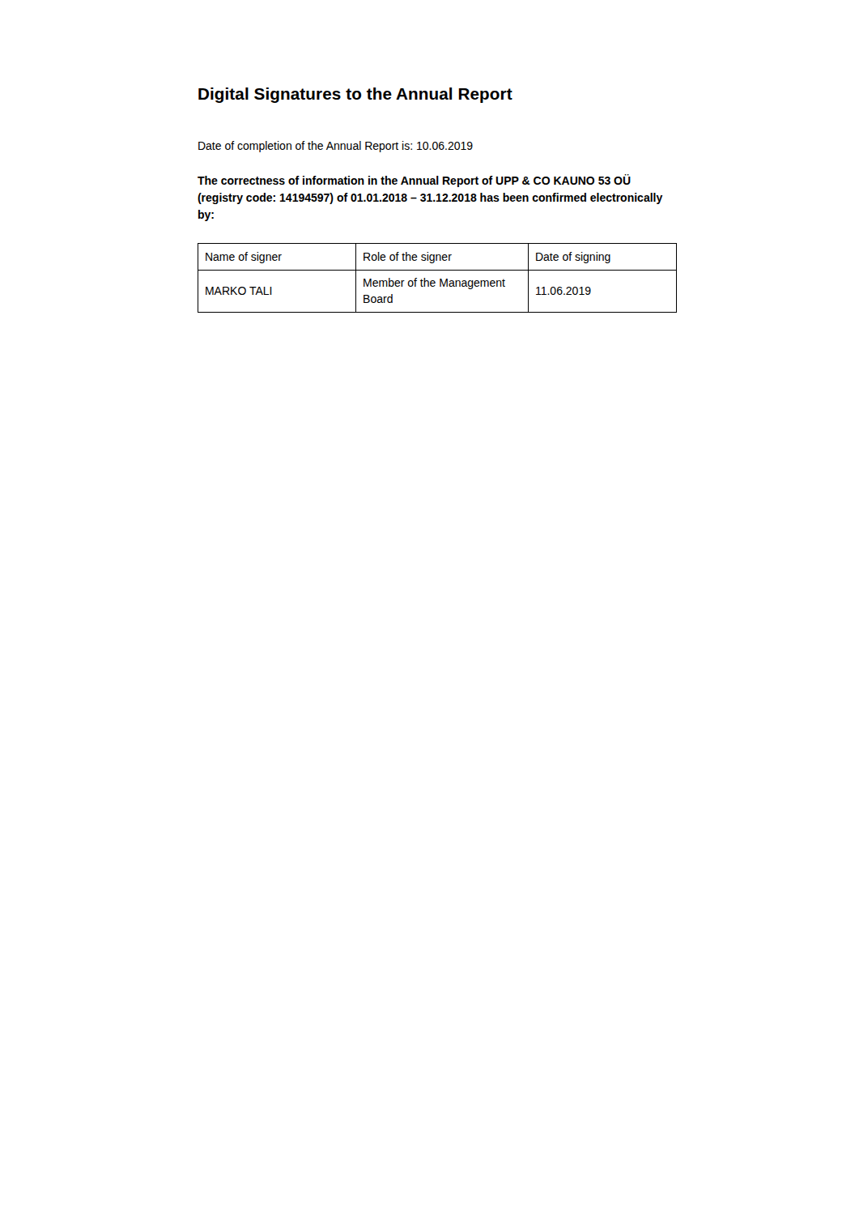Digital Signatures to the Annual Report
Date of completion of the Annual Report is: 10.06.2019
The correctness of information in the Annual Report of UPP & CO KAUNO 53 OÜ (registry code: 14194597) of 01.01.2018 – 31.12.2018 has been confirmed electronically by:
| Name of signer | Role of the signer | Date of signing |
| MARKO TALI | Member of the Management Board | 11.06.2019 |